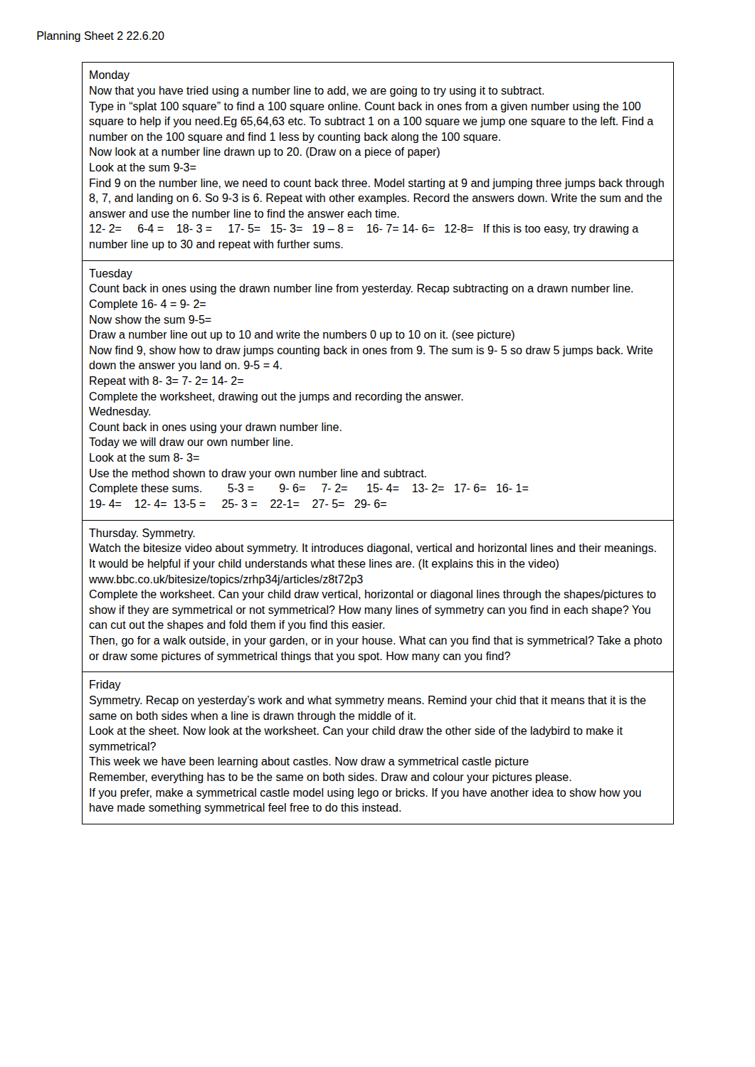Planning Sheet 2 22.6.20
| Monday Now that you have tried using a number line to add, we are going to try using it to subtract. Type in “splat 100 square” to find a 100 square online. Count back in ones from a given number using the 100 square to help if you need.Eg 65,64,63 etc. To subtract 1 on a 100 square we jump one square to the left. Find a number on the 100 square and find 1 less by counting back along the 100 square. Now look at a number line drawn up to 20. (Draw on a piece of paper) Look at the sum 9-3= Find 9 on the number line, we need to count back three. Model starting at 9 and jumping three jumps back through 8, 7, and landing on 6. So 9-3 is 6. Repeat with other examples. Record the answers down. Write the sum and the answer and use the number line to find the answer each time. 12- 2= 6-4 = 18- 3 = 17- 5= 15- 3= 19 – 8 = 16- 7= 14- 6= 12-8= If this is too easy, try drawing a number line up to 30 and repeat with further sums. |
| Tuesday Count back in ones using the drawn number line from yesterday. Recap subtracting on a drawn number line. Complete 16- 4 = 9- 2= Now show the sum 9-5= Draw a number line out up to 10 and write the numbers 0 up to 10 on it. (see picture) Now find 9, show how to draw jumps counting back in ones from 9. The sum is 9- 5 so draw 5 jumps back. Write down the answer you land on. 9-5 = 4. Repeat with 8- 3= 7- 2= 14- 2= Complete the worksheet, drawing out the jumps and recording the answer. Wednesday. Count back in ones using your drawn number line. Today we will draw our own number line. Look at the sum 8- 3= Use the method shown to draw your own number line and subtract. Complete these sums. 5-3 = 9- 6= 7- 2= 15- 4= 13- 2= 17- 6= 16- 1= 19- 4= 12- 4= 13-5 = 25- 3 = 22-1= 27- 5= 29- 6= |
| Thursday. Symmetry. Watch the bitesize video about symmetry. It introduces diagonal, vertical and horizontal lines and their meanings. It would be helpful if your child understands what these lines are. (It explains this in the video) www.bbc.co.uk/bitesize/topics/zrhp34j/articles/z8t72p3 Complete the worksheet. Can your child draw vertical, horizontal or diagonal lines through the shapes/pictures to show if they are symmetrical or not symmetrical? How many lines of symmetry can you find in each shape? You can cut out the shapes and fold them if you find this easier. Then, go for a walk outside, in your garden, or in your house. What can you find that is symmetrical? Take a photo or draw some pictures of symmetrical things that you spot. How many can you find? |
| Friday Symmetry. Recap on yesterday’s work and what symmetry means. Remind your chid that it means that it is the same on both sides when a line is drawn through the middle of it. Look at the sheet. Now look at the worksheet. Can your child draw the other side of the ladybird to make it symmetrical? This week we have been learning about castles. Now draw a symmetrical castle picture Remember, everything has to be the same on both sides. Draw and colour your pictures please. If you prefer, make a symmetrical castle model using lego or bricks. If you have another idea to show how you have made something symmetrical feel free to do this instead. |